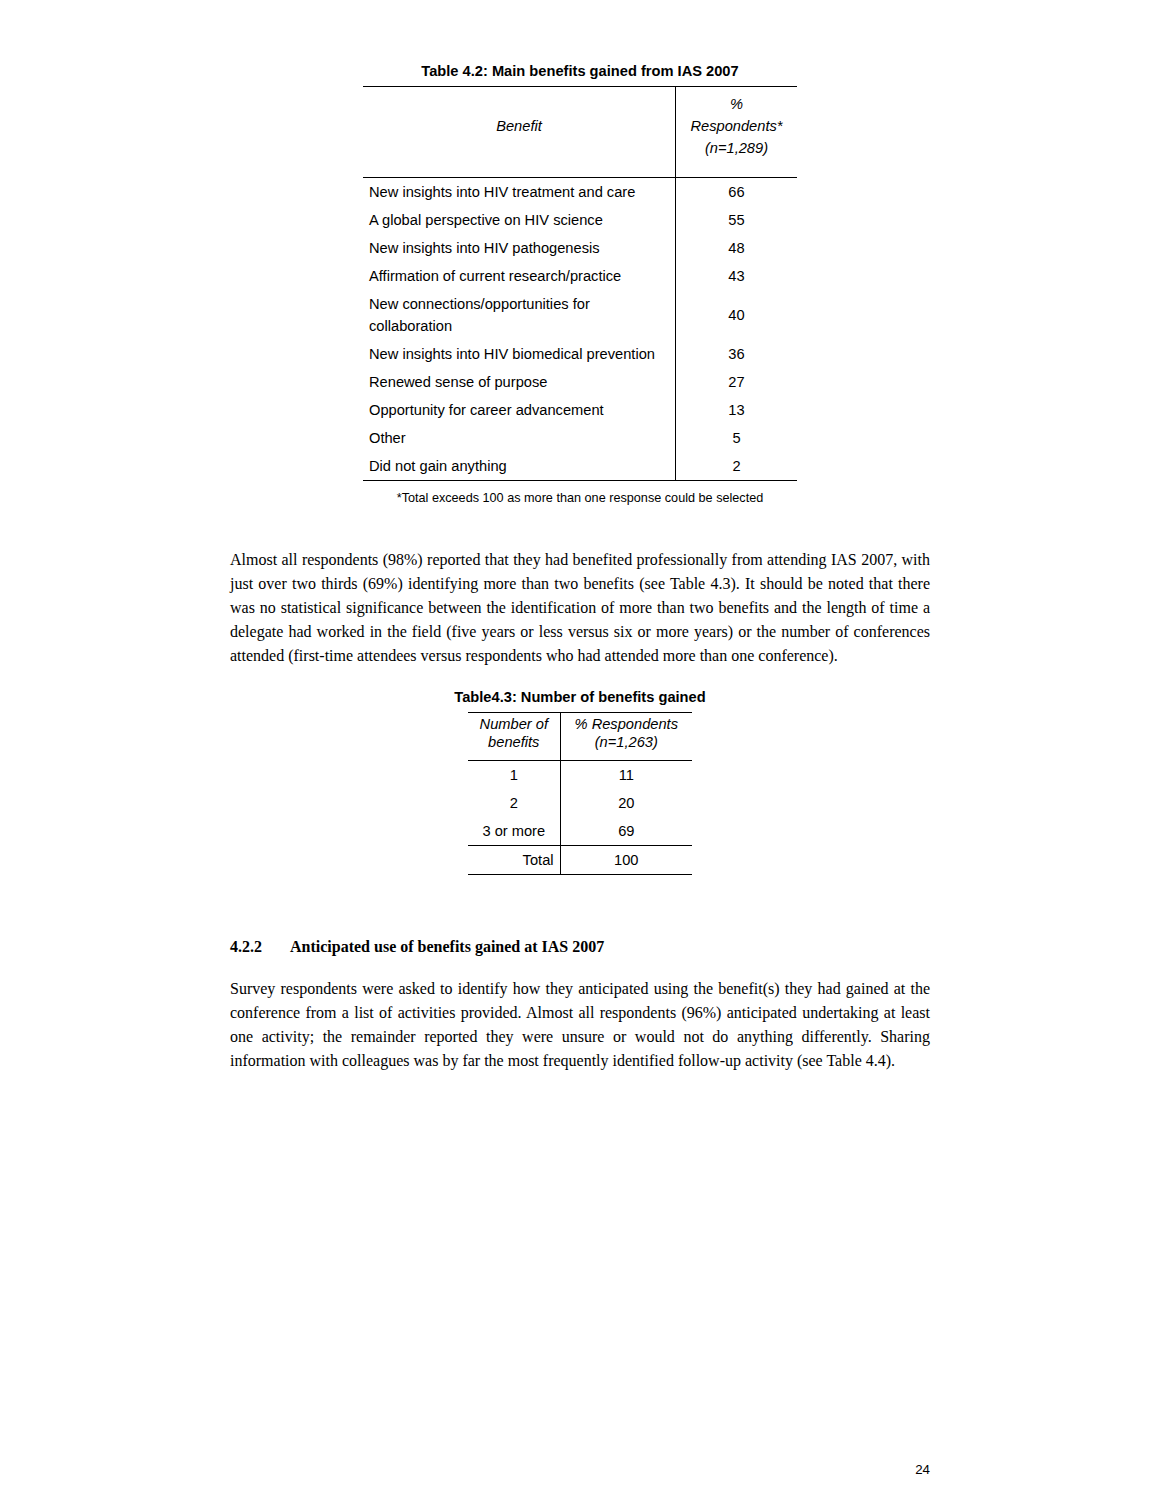Table 4.2: Main benefits gained from IAS 2007
| Benefit | % Respondents* (n=1,289) |
| --- | --- |
| New insights into HIV treatment and care | 66 |
| A global perspective on HIV science | 55 |
| New insights into HIV pathogenesis | 48 |
| Affirmation of current research/practice | 43 |
| New connections/opportunities for collaboration | 40 |
| New insights into HIV biomedical prevention | 36 |
| Renewed sense of purpose | 27 |
| Opportunity for career advancement | 13 |
| Other | 5 |
| Did not gain anything | 2 |
*Total exceeds 100 as more than one response could be selected
Almost all respondents (98%) reported that they had benefited professionally from attending IAS 2007, with just over two thirds (69%) identifying more than two benefits (see Table 4.3). It should be noted that there was no statistical significance between the identification of more than two benefits and the length of time a delegate had worked in the field (five years or less versus six or more years) or the number of conferences attended (first-time attendees versus respondents who had attended more than one conference).
Table4.3: Number of benefits gained
| Number of benefits | % Respondents (n=1,263) |
| --- | --- |
| 1 | 11 |
| 2 | 20 |
| 3 or more | 69 |
| Total | 100 |
4.2.2 Anticipated use of benefits gained at IAS 2007
Survey respondents were asked to identify how they anticipated using the benefit(s) they had gained at the conference from a list of activities provided. Almost all respondents (96%) anticipated undertaking at least one activity; the remainder reported they were unsure or would not do anything differently. Sharing information with colleagues was by far the most frequently identified follow-up activity (see Table 4.4).
24